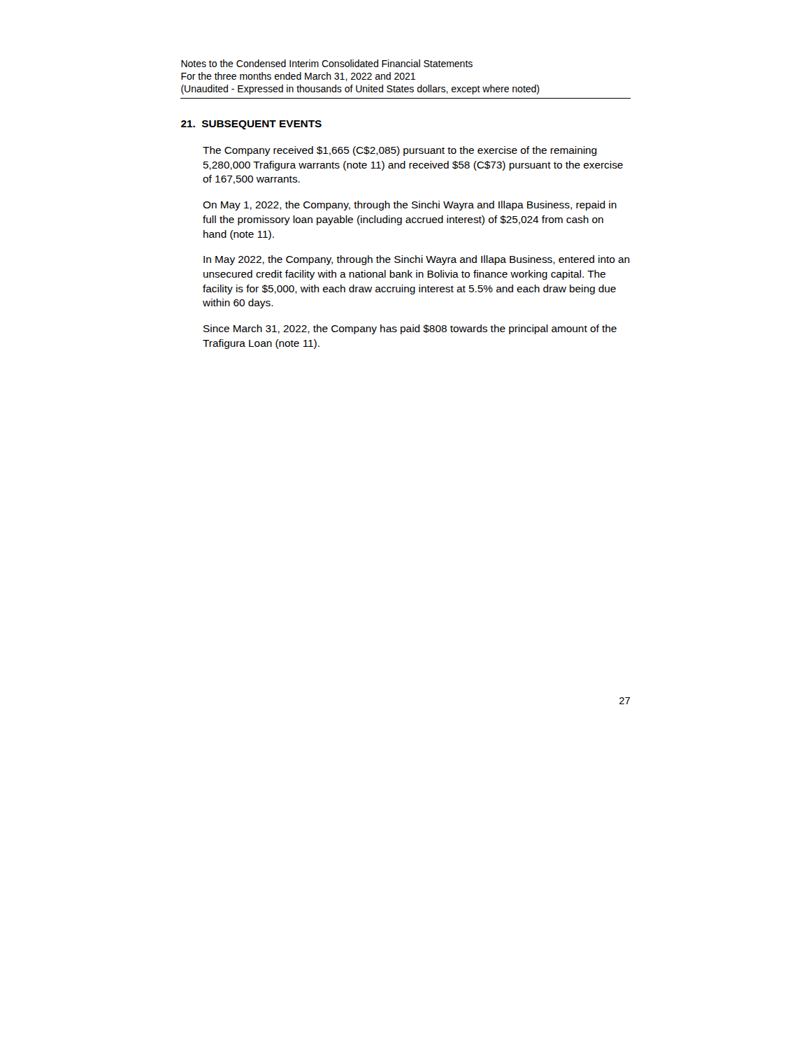Notes to the Condensed Interim Consolidated Financial Statements
For the three months ended March 31, 2022 and 2021
(Unaudited - Expressed in thousands of United States dollars, except where noted)
21. SUBSEQUENT EVENTS
The Company received $1,665 (C$2,085) pursuant to the exercise of the remaining 5,280,000 Trafigura warrants (note 11) and received $58 (C$73) pursuant to the exercise of 167,500 warrants.
On May 1, 2022, the Company, through the Sinchi Wayra and Illapa Business, repaid in full the promissory loan payable (including accrued interest) of $25,024 from cash on hand (note 11).
In May 2022, the Company, through the Sinchi Wayra and Illapa Business, entered into an unsecured credit facility with a national bank in Bolivia to finance working capital. The facility is for $5,000, with each draw accruing interest at 5.5% and each draw being due within 60 days.
Since March 31, 2022, the Company has paid $808 towards the principal amount of the Trafigura Loan (note 11).
27